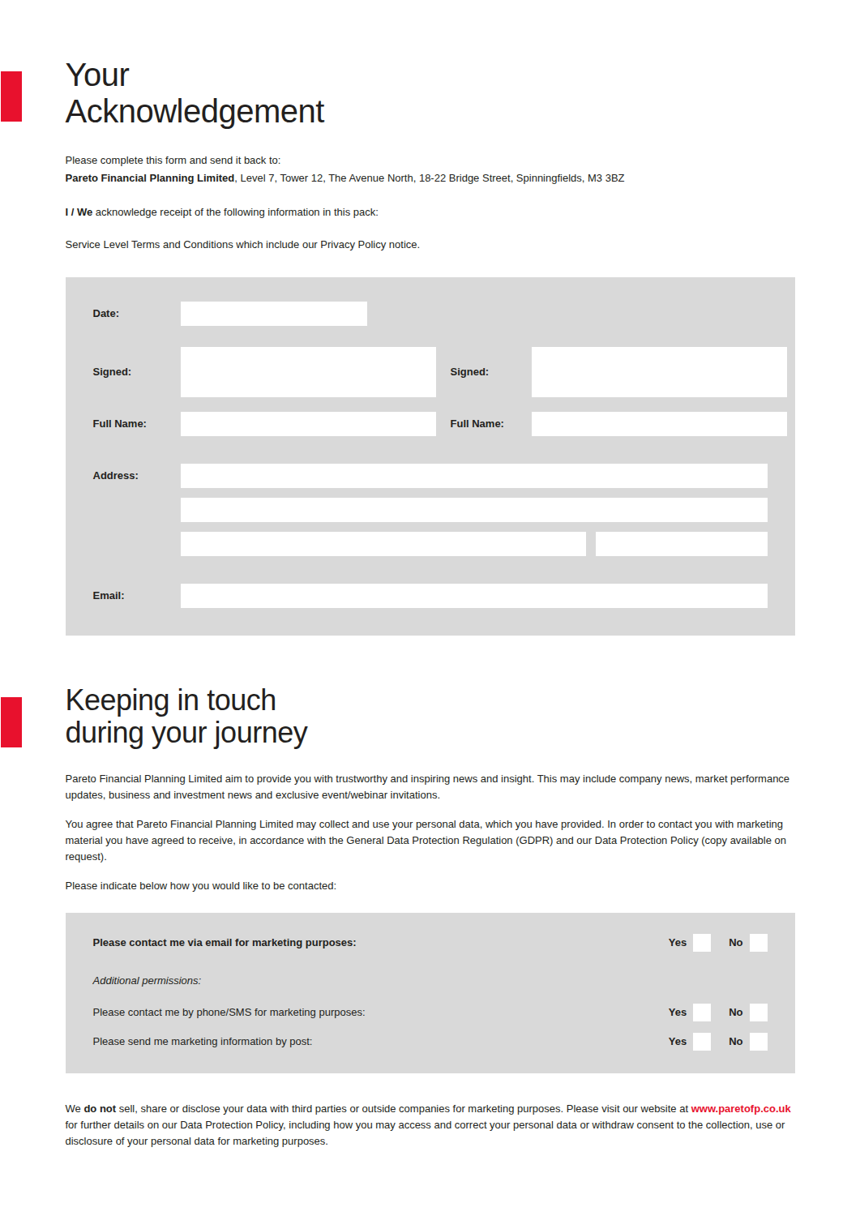Your
Acknowledgement
Please complete this form and send it back to:
Pareto Financial Planning Limited, Level 7, Tower 12, The Avenue North, 18-22 Bridge Street, Spinningfields, M3 3BZ
I / We acknowledge receipt of the following information in this pack:
Service Level Terms and Conditions which include our Privacy Policy notice.
Date:
Signed: Signed:
Full Name: Full Name:
Address:
Email:
Keeping in touch
during your journey
Pareto Financial Planning Limited aim to provide you with trustworthy and inspiring news and insight. This may include company news, market performance updates, business and investment news and exclusive event/webinar invitations.
You agree that Pareto Financial Planning Limited may collect and use your personal data, which you have provided. In order to contact you with marketing material you have agreed to receive, in accordance with the General Data Protection Regulation (GDPR) and our Data Protection Policy (copy available on request).
Please indicate below how you would like to be contacted:
Please contact me via email for marketing purposes: Yes No
Additional permissions:
Please contact me by phone/SMS for marketing purposes: Yes No
Please send me marketing information by post: Yes No
We do not sell, share or disclose your data with third parties or outside companies for marketing purposes. Please visit our website at www.paretofp.co.uk for further details on our Data Protection Policy, including how you may access and correct your personal data or withdraw consent to the collection, use or disclosure of your personal data for marketing purposes.